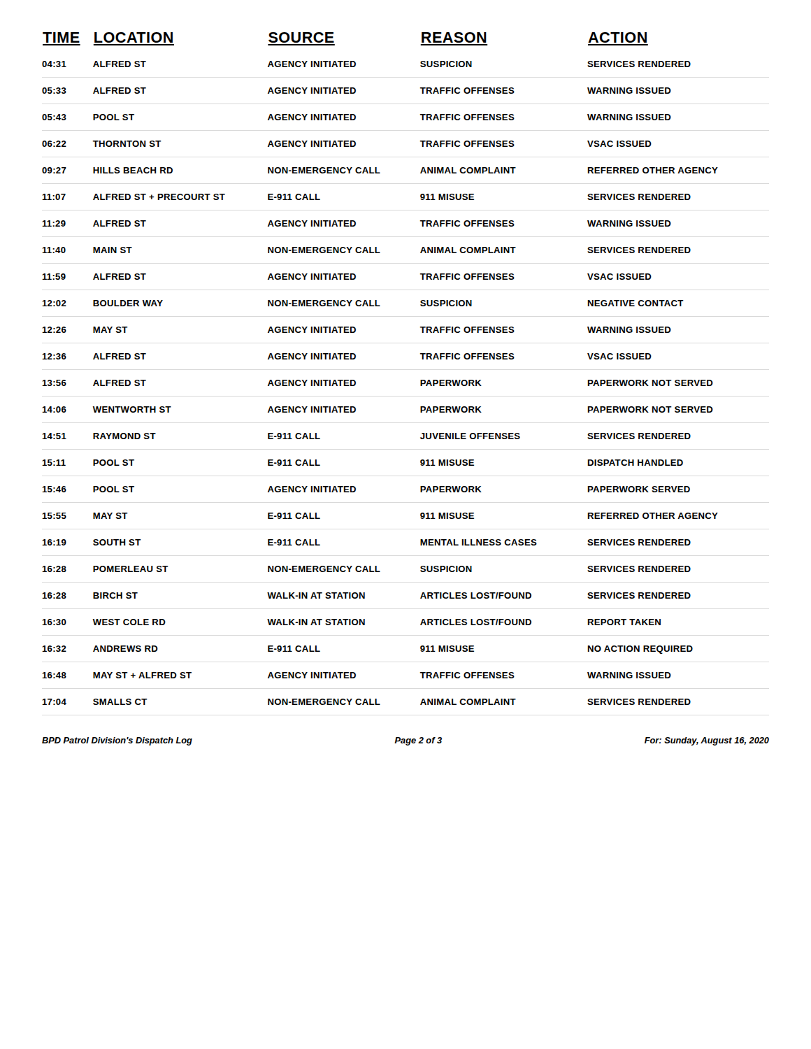| TIME | LOCATION | SOURCE | REASON | ACTION |
| --- | --- | --- | --- | --- |
| 04:31 | ALFRED ST | AGENCY INITIATED | SUSPICION | SERVICES RENDERED |
| 05:33 | ALFRED ST | AGENCY INITIATED | TRAFFIC OFFENSES | WARNING ISSUED |
| 05:43 | POOL ST | AGENCY INITIATED | TRAFFIC OFFENSES | WARNING ISSUED |
| 06:22 | THORNTON ST | AGENCY INITIATED | TRAFFIC OFFENSES | VSAC ISSUED |
| 09:27 | HILLS BEACH RD | NON-EMERGENCY CALL | ANIMAL COMPLAINT | REFERRED OTHER AGENCY |
| 11:07 | ALFRED ST + PRECOURT ST | E-911 CALL | 911 MISUSE | SERVICES RENDERED |
| 11:29 | ALFRED ST | AGENCY INITIATED | TRAFFIC OFFENSES | WARNING ISSUED |
| 11:40 | MAIN ST | NON-EMERGENCY CALL | ANIMAL COMPLAINT | SERVICES RENDERED |
| 11:59 | ALFRED ST | AGENCY INITIATED | TRAFFIC OFFENSES | VSAC ISSUED |
| 12:02 | BOULDER WAY | NON-EMERGENCY CALL | SUSPICION | NEGATIVE CONTACT |
| 12:26 | MAY ST | AGENCY INITIATED | TRAFFIC OFFENSES | WARNING ISSUED |
| 12:36 | ALFRED ST | AGENCY INITIATED | TRAFFIC OFFENSES | VSAC ISSUED |
| 13:56 | ALFRED ST | AGENCY INITIATED | PAPERWORK | PAPERWORK NOT SERVED |
| 14:06 | WENTWORTH ST | AGENCY INITIATED | PAPERWORK | PAPERWORK NOT SERVED |
| 14:51 | RAYMOND ST | E-911 CALL | JUVENILE OFFENSES | SERVICES RENDERED |
| 15:11 | POOL ST | E-911 CALL | 911 MISUSE | DISPATCH HANDLED |
| 15:46 | POOL ST | AGENCY INITIATED | PAPERWORK | PAPERWORK SERVED |
| 15:55 | MAY ST | E-911 CALL | 911 MISUSE | REFERRED OTHER AGENCY |
| 16:19 | SOUTH ST | E-911 CALL | MENTAL ILLNESS CASES | SERVICES RENDERED |
| 16:28 | POMERLEAU ST | NON-EMERGENCY CALL | SUSPICION | SERVICES RENDERED |
| 16:28 | BIRCH ST | WALK-IN AT STATION | ARTICLES LOST/FOUND | SERVICES RENDERED |
| 16:30 | WEST COLE RD | WALK-IN AT STATION | ARTICLES LOST/FOUND | REPORT TAKEN |
| 16:32 | ANDREWS RD | E-911 CALL | 911 MISUSE | NO ACTION REQUIRED |
| 16:48 | MAY ST + ALFRED ST | AGENCY INITIATED | TRAFFIC OFFENSES | WARNING ISSUED |
| 17:04 | SMALLS CT | NON-EMERGENCY CALL | ANIMAL COMPLAINT | SERVICES RENDERED |
BPD Patrol Division's Dispatch Log
Page 2 of 3
For: Sunday, August 16, 2020